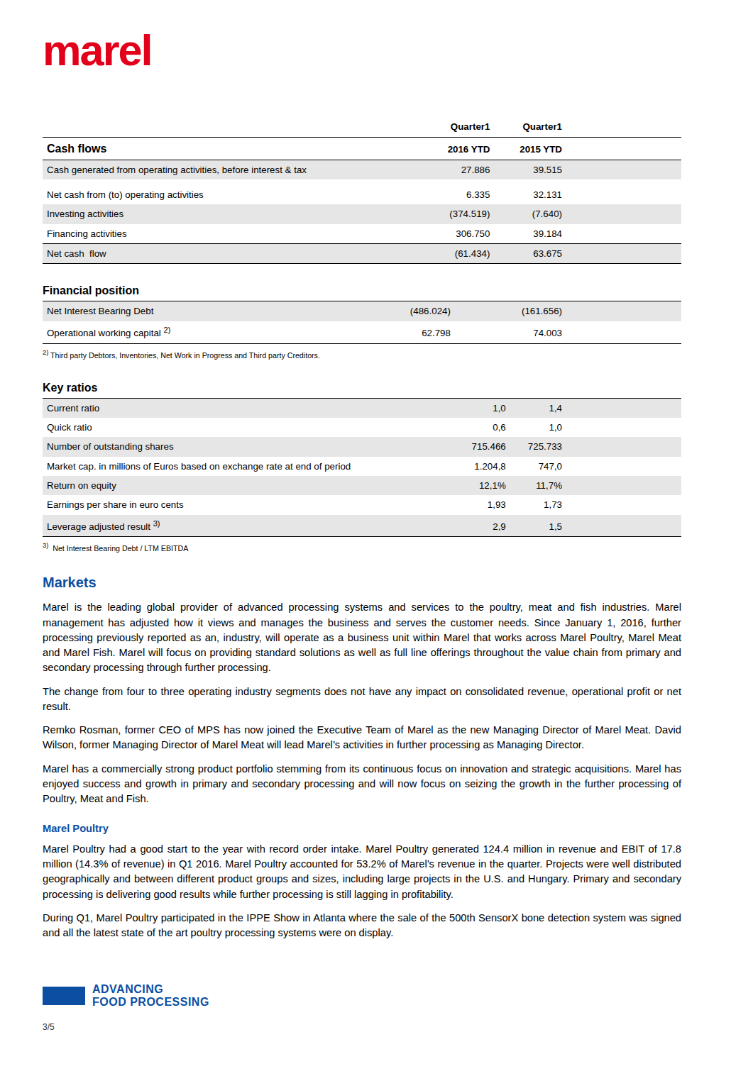marel
| | Quarter1 | Quarter1 | |
| --- | --- | --- | --- |
| Cash flows | 2016 YTD | 2015 YTD | |
| Cash generated from operating activities, before interest & tax | 27.886 | 39.515 | |
| Net cash from (to) operating activities | 6.335 | 32.131 | |
| Investing activities | (374.519) | (7.640) | |
| Financing activities | 306.750 | 39.184 | |
| Net cash flow | (61.434) | 63.675 | |
Financial position
| Net Interest Bearing Debt | (486.024) | (161.656) | |
| Operational working capital 2) | 62.798 | 74.003 | |
2) Third party Debtors, Inventories, Net Work in Progress and Third party Creditors.
Key ratios
| Current ratio | 1,0 | 1,4 | |
| Quick ratio | 0,6 | 1,0 | |
| Number of outstanding shares | 715.466 | 725.733 | |
| Market cap. in millions of Euros based on exchange rate at end of period | 1.204,8 | 747,0 | |
| Return on equity | 12,1% | 11,7% | |
| Earnings per share in euro cents | 1,93 | 1,73 | |
| Leverage adjusted result 3) | 2,9 | 1,5 | |
3) Net Interest Bearing Debt / LTM EBITDA
Markets
Marel is the leading global provider of advanced processing systems and services to the poultry, meat and fish industries. Marel management has adjusted how it views and manages the business and serves the customer needs. Since January 1, 2016, further processing previously reported as an, industry, will operate as a business unit within Marel that works across Marel Poultry, Marel Meat and Marel Fish. Marel will focus on providing standard solutions as well as full line offerings throughout the value chain from primary and secondary processing through further processing.
The change from four to three operating industry segments does not have any impact on consolidated revenue, operational profit or net result.
Remko Rosman, former CEO of MPS has now joined the Executive Team of Marel as the new Managing Director of Marel Meat. David Wilson, former Managing Director of Marel Meat will lead Marel’s activities in further processing as Managing Director.
Marel has a commercially strong product portfolio stemming from its continuous focus on innovation and strategic acquisitions. Marel has enjoyed success and growth in primary and secondary processing and will now focus on seizing the growth in the further processing of Poultry, Meat and Fish.
Marel Poultry
Marel Poultry had a good start to the year with record order intake. Marel Poultry generated 124.4 million in revenue and EBIT of 17.8 million (14.3% of revenue) in Q1 2016. Marel Poultry accounted for 53.2% of Marel’s revenue in the quarter. Projects were well distributed geographically and between different product groups and sizes, including large projects in the U.S. and Hungary. Primary and secondary processing is delivering good results while further processing is still lagging in profitability.
During Q1, Marel Poultry participated in the IPPE Show in Atlanta where the sale of the 500th SensorX bone detection system was signed and all the latest state of the art poultry processing systems were on display.
ADVANCING
FOOD PROCESSING
3/5